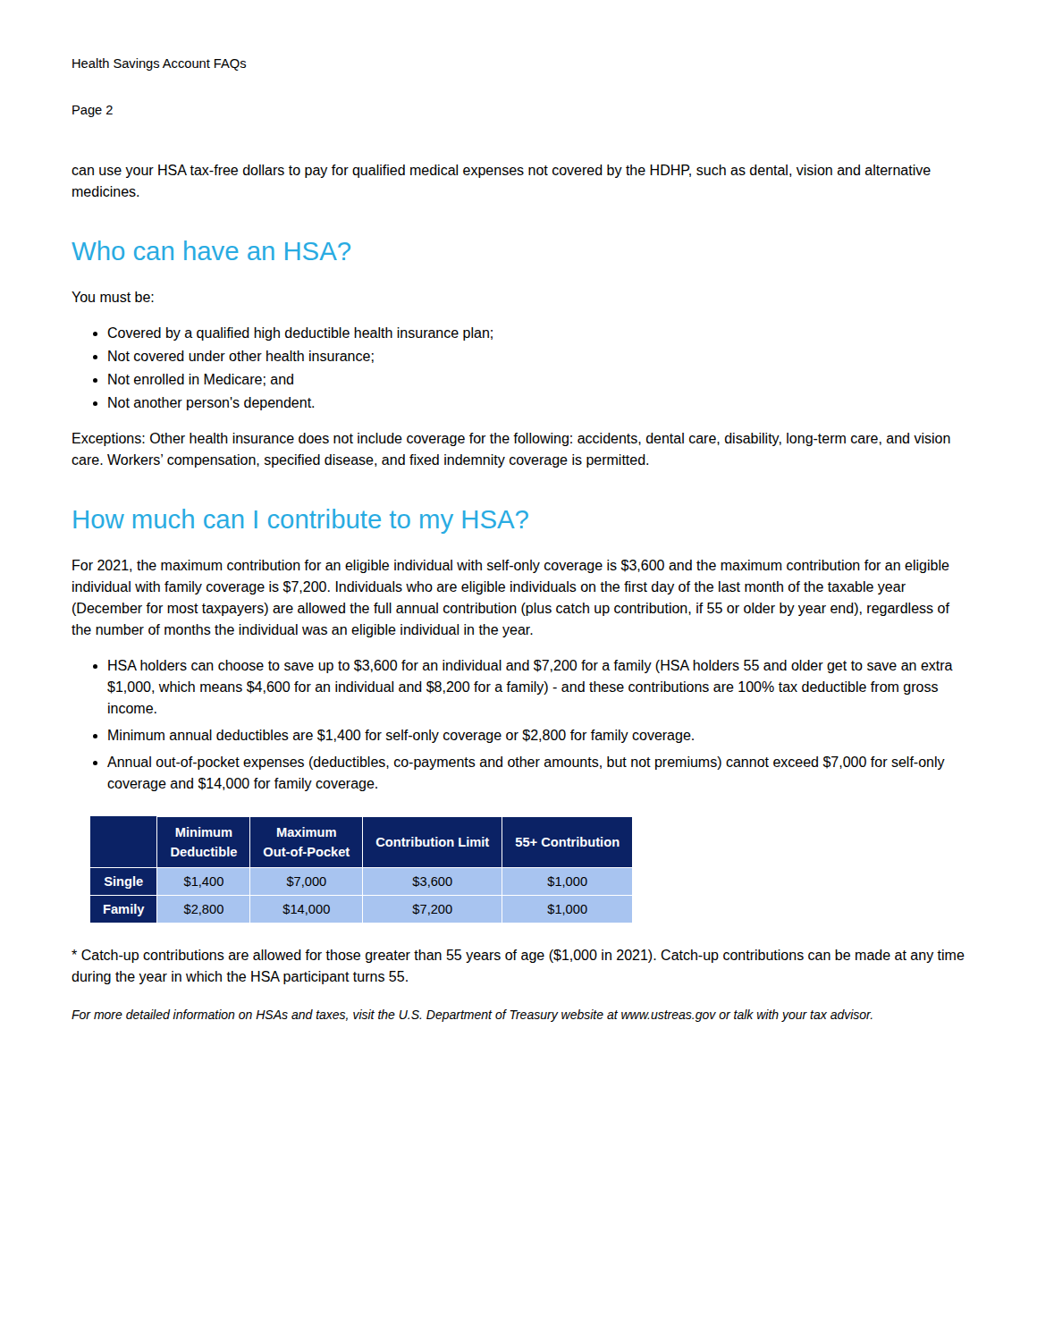Health Savings Account FAQs
Page 2
can use your HSA tax-free dollars to pay for qualified medical expenses not covered by the HDHP, such as dental, vision and alternative medicines.
Who can have an HSA?
You must be:
Covered by a qualified high deductible health insurance plan;
Not covered under other health insurance;
Not enrolled in Medicare; and
Not another person's dependent.
Exceptions: Other health insurance does not include coverage for the following: accidents, dental care, disability, long-term care, and vision care. Workers’ compensation, specified disease, and fixed indemnity coverage is permitted.
How much can I contribute to my HSA?
For 2021, the maximum contribution for an eligible individual with self-only coverage is $3,600 and the maximum contribution for an eligible individual with family coverage is $7,200. Individuals who are eligible individuals on the first day of the last month of the taxable year (December for most taxpayers) are allowed the full annual contribution (plus catch up contribution, if 55 or older by year end), regardless of the number of months the individual was an eligible individual in the year.
HSA holders can choose to save up to $3,600 for an individual and $7,200 for a family (HSA holders 55 and older get to save an extra $1,000, which means $4,600 for an individual and $8,200 for a family) - and these contributions are 100% tax deductible from gross income.
Minimum annual deductibles are $1,400 for self-only coverage or $2,800 for family coverage.
Annual out-of-pocket expenses (deductibles, co-payments and other amounts, but not premiums) cannot exceed $7,000 for self-only coverage and $14,000 for family coverage.
| | Minimum Deductible | Maximum Out-of-Pocket | Contribution Limit | 55+ Contribution |
| --- | --- | --- | --- | --- |
| Single | $1,400 | $7,000 | $3,600 | $1,000 |
| Family | $2,800 | $14,000 | $7,200 | $1,000 |
* Catch-up contributions are allowed for those greater than 55 years of age ($1,000 in 2021). Catch-up contributions can be made at any time during the year in which the HSA participant turns 55.
For more detailed information on HSAs and taxes, visit the U.S. Department of Treasury website at www.ustreas.gov or talk with your tax advisor.